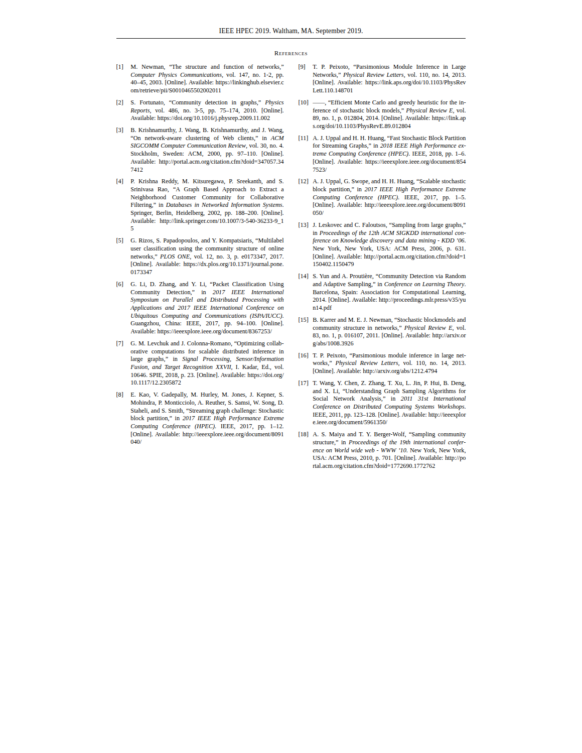IEEE HPEC 2019. Waltham, MA. September 2019.
References
M. Newman, “The structure and function of networks,” Computer Physics Communications, vol. 147, no. 1-2, pp. 40–45, 2003. [Online]. Available: https://linkinghub.elsevier.com/retrieve/pii/S0010465502002011
S. Fortunato, “Community detection in graphs,” Physics Reports, vol. 486, no. 3-5, pp. 75–174, 2010. [Online]. Available: https://doi.org/10.1016/j.physrep.2009.11.002
B. Krishnamurthy, J. Wang, B. Krishnamurthy, and J. Wang, “On network-aware clustering of Web clients,” in ACM SIGCOMM Computer Communication Review, vol. 30, no. 4. Stockholm, Sweden: ACM, 2000, pp. 97–110. [Online]. Available: http://portal.acm.org/citation.cfm?doid=347057.347412
P. Krishna Reddy, M. Kitsuregawa, P. Sreekanth, and S. Srinivasa Rao, “A Graph Based Approach to Extract a Neighborhood Customer Community for Collaborative Filtering,” in Databases in Networked Information Systems. Springer, Berlin, Heidelberg, 2002, pp. 188–200. [Online]. Available: http://link.springer.com/10.1007/3-540-36233-9_15
G. Rizos, S. Papadopoulos, and Y. Kompatsiaris, “Multilabel user classification using the community structure of online networks,” PLOS ONE, vol. 12, no. 3, p. e0173347, 2017. [Online]. Available: https://dx.plos.org/10.1371/journal.pone.0173347
G. Li, D. Zhang, and Y. Li, “Packet Classification Using Community Detection,” in 2017 IEEE International Symposium on Parallel and Distributed Processing with Applications and 2017 IEEE International Conference on Ubiquitous Computing and Communications (ISPA/IUCC). Guangzhou, China: IEEE, 2017, pp. 94–100. [Online]. Available: https://ieeexplore.ieee.org/document/8367253/
G. M. Levchuk and J. Colonna-Romano, “Optimizing collaborative computations for scalable distributed inference in large graphs,” in Signal Processing, Sensor/Information Fusion, and Target Recognition XXVII, I. Kadar, Ed., vol. 10646. SPIE, 2018, p. 23. [Online]. Available: https://doi.org/10.1117/12.2305872
E. Kao, V. Gadepally, M. Hurley, M. Jones, J. Kepner, S. Mohindra, P. Monticciolo, A. Reuther, S. Samsi, W. Song, D. Staheli, and S. Smith, “Streaming graph challenge: Stochastic block partition,” in 2017 IEEE High Performance Extreme Computing Conference (HPEC). IEEE, 2017, pp. 1–12. [Online]. Available: http://ieeexplore.ieee.org/document/8091040/
T. P. Peixoto, “Parsimonious Module Inference in Large Networks,” Physical Review Letters, vol. 110, no. 14, 2013. [Online]. Available: https://link.aps.org/doi/10.1103/PhysRevLett.110.148701
——, “Efficient Monte Carlo and greedy heuristic for the inference of stochastic block models,” Physical Review E, vol. 89, no. 1, p. 012804, 2014. [Online]. Available: https://link.aps.org/doi/10.1103/PhysRevE.89.012804
A. J. Uppal and H. H. Huang, “Fast Stochastic Block Partition for Streaming Graphs,” in 2018 IEEE High Performance extreme Computing Conference (HPEC). IEEE, 2018, pp. 1–6. [Online]. Available: https://ieeexplore.ieee.org/document/8547523/
A. J. Uppal, G. Swope, and H. H. Huang, “Scalable stochastic block partition,” in 2017 IEEE High Performance Extreme Computing Conference (HPEC). IEEE, 2017, pp. 1–5. [Online]. Available: http://ieeexplore.ieee.org/document/8091050/
J. Leskovec and C. Faloutsos, “Sampling from large graphs,” in Proceedings of the 12th ACM SIGKDD international conference on Knowledge discovery and data mining - KDD ’06. New York, New York, USA: ACM Press, 2006, p. 631. [Online]. Available: http://portal.acm.org/citation.cfm?doid=1150402.1150479
S. Yun and A. Proutière, “Community Detection via Random and Adaptive Sampling,” in Conference on Learning Theory. Barcelona, Spain: Association for Computational Learning, 2014. [Online]. Available: http://proceedings.mlr.press/v35/yun14.pdf
B. Karrer and M. E. J. Newman, “Stochastic blockmodels and community structure in networks,” Physical Review E, vol. 83, no. 1, p. 016107, 2011. [Online]. Available: http://arxiv.org/abs/1008.3926
T. P. Peixoto, “Parsimonious module inference in large networks,” Physical Review Letters, vol. 110, no. 14, 2013. [Online]. Available: http://arxiv.org/abs/1212.4794
T. Wang, Y. Chen, Z. Zhang, T. Xu, L. Jin, P. Hui, B. Deng, and X. Li, “Understanding Graph Sampling Algorithms for Social Network Analysis,” in 2011 31st International Conference on Distributed Computing Systems Workshops. IEEE, 2011, pp. 123–128. [Online]. Available: http://ieeexplore.ieee.org/document/5961350/
A. S. Maiya and T. Y. Berger-Wolf, “Sampling community structure,” in Proceedings of the 19th international conference on World wide web - WWW ’10. New York, New York, USA: ACM Press, 2010, p. 701. [Online]. Available: http://portal.acm.org/citation.cfm?doid=1772690.1772762